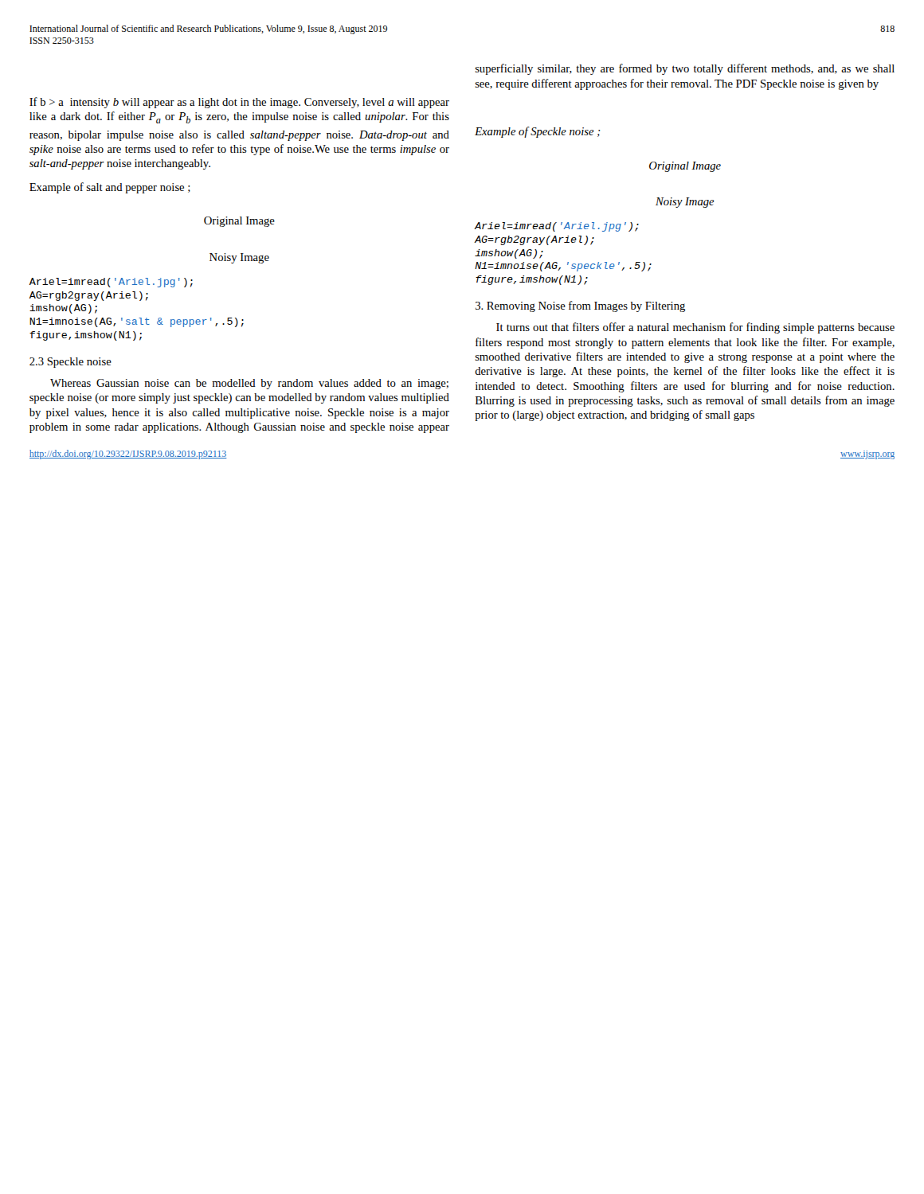International Journal of Scientific and Research Publications, Volume 9, Issue 8, August 2019
ISSN 2250-3153
818
If b > a intensity b will appear as a light dot in the image. Conversely, level a will appear like a dark dot. If either Pa or Pb is zero, the impulse noise is called unipolar. For this reason, bipolar impulse noise also is called saltand-pepper noise. Data-drop-out and spike noise also are terms used to refer to this type of noise.We use the terms impulse or salt-and-pepper noise interchangeably.
Example of salt and pepper noise ;
Original Image
Noisy Image
Ariel=imread('Ariel.jpg');
AG=rgb2gray(Ariel);
imshow(AG);
N1=imnoise(AG,'salt & pepper',.5);
figure,imshow(N1);
2.3 Speckle noise
Whereas Gaussian noise can be modelled by random values added to an image; speckle noise (or more simply just speckle) can be modelled by random values multiplied by pixel values, hence it is also called multiplicative noise. Speckle noise is a major problem in some radar applications. Although Gaussian noise and speckle noise appear superficially similar, they are formed by two totally different methods, and, as we shall see, require different approaches for their removal. The PDF Speckle noise is given by
Example of Speckle noise ;
Original Image
Noisy Image
Ariel=imread('Ariel.jpg');
AG=rgb2gray(Ariel);
imshow(AG);
N1=imnoise(AG,'speckle',.5);
figure,imshow(N1);
3. Removing Noise from Images by Filtering
It turns out that filters offer a natural mechanism for finding simple patterns because filters respond most strongly to pattern elements that look like the filter. For example, smoothed derivative filters are intended to give a strong response at a point where the derivative is large. At these points, the kernel of the filter looks like the effect it is intended to detect. Smoothing filters are used for blurring and for noise reduction. Blurring is used in preprocessing tasks, such as removal of small details from an image prior to (large) object extraction, and bridging of small gaps
http://dx.doi.org/10.29322/IJSRP.9.08.2019.p92113
www.ijsrp.org